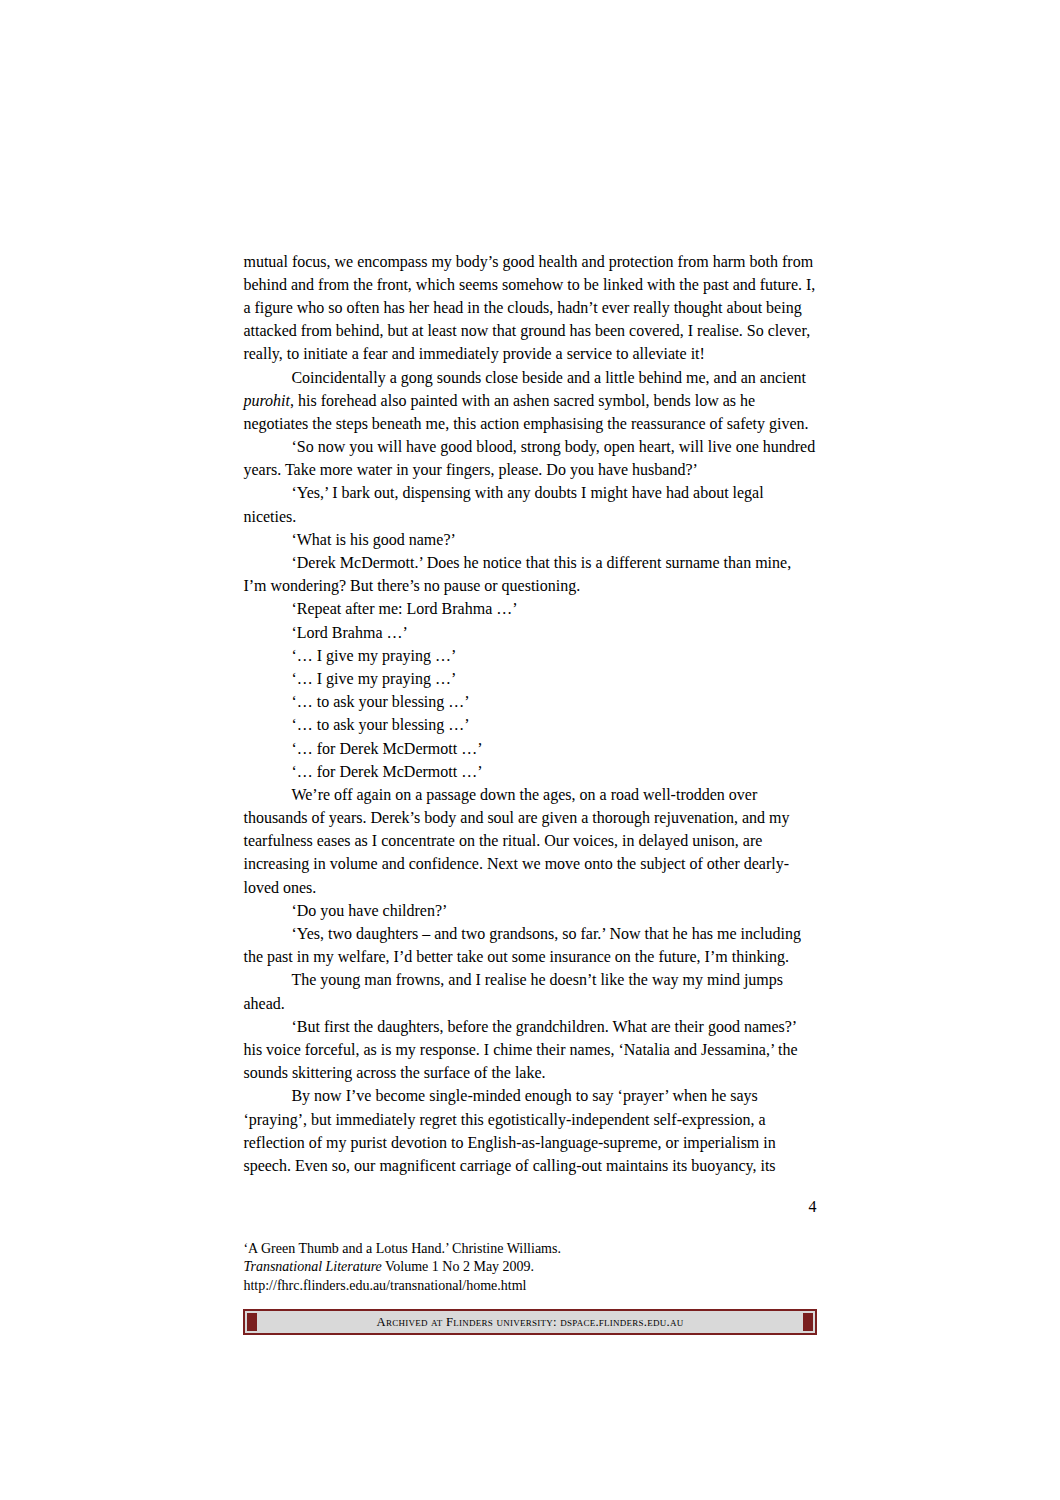mutual focus, we encompass my body’s good health and protection from harm both from behind and from the front, which seems somehow to be linked with the past and future. I, a figure who so often has her head in the clouds, hadn’t ever really thought about being attacked from behind, but at least now that ground has been covered, I realise. So clever, really, to initiate a fear and immediately provide a service to alleviate it!
Coincidentally a gong sounds close beside and a little behind me, and an ancient purohit, his forehead also painted with an ashen sacred symbol, bends low as he negotiates the steps beneath me, this action emphasising the reassurance of safety given.
‘So now you will have good blood, strong body, open heart, will live one hundred years. Take more water in your fingers, please. Do you have husband?’
‘Yes,’ I bark out, dispensing with any doubts I might have had about legal niceties.
‘What is his good name?’
‘Derek McDermott.’ Does he notice that this is a different surname than mine, I’m wondering? But there’s no pause or questioning.
‘Repeat after me: Lord Brahma …’
‘Lord Brahma …’
‘… I give my praying …’
‘… I give my praying …’
‘… to ask your blessing …’
‘… to ask your blessing …’
‘… for Derek McDermott …’
‘… for Derek McDermott …’
We’re off again on a passage down the ages, on a road well-trodden over thousands of years. Derek’s body and soul are given a thorough rejuvenation, and my tearfulness eases as I concentrate on the ritual. Our voices, in delayed unison, are increasing in volume and confidence. Next we move onto the subject of other dearly-loved ones.
‘Do you have children?’
‘Yes, two daughters – and two grandsons, so far.’ Now that he has me including the past in my welfare, I’d better take out some insurance on the future, I’m thinking.
The young man frowns, and I realise he doesn’t like the way my mind jumps ahead.
‘But first the daughters, before the grandchildren. What are their good names?’ his voice forceful, as is my response. I chime their names, ‘Natalia and Jessamina,’ the sounds skittering across the surface of the lake.
By now I’ve become single-minded enough to say ‘prayer’ when he says ‘praying’, but immediately regret this egotistically-independent self-expression, a reflection of my purist devotion to English-as-language-supreme, or imperialism in speech. Even so, our magnificent carriage of calling-out maintains its buoyancy, its
4
‘A Green Thumb and a Lotus Hand.’ Christine Williams.
Transnational Literature Volume 1 No 2 May 2009.
http://fhrc.flinders.edu.au/transnational/home.html
Archived at Flinders university: dspace.flinders.edu.au